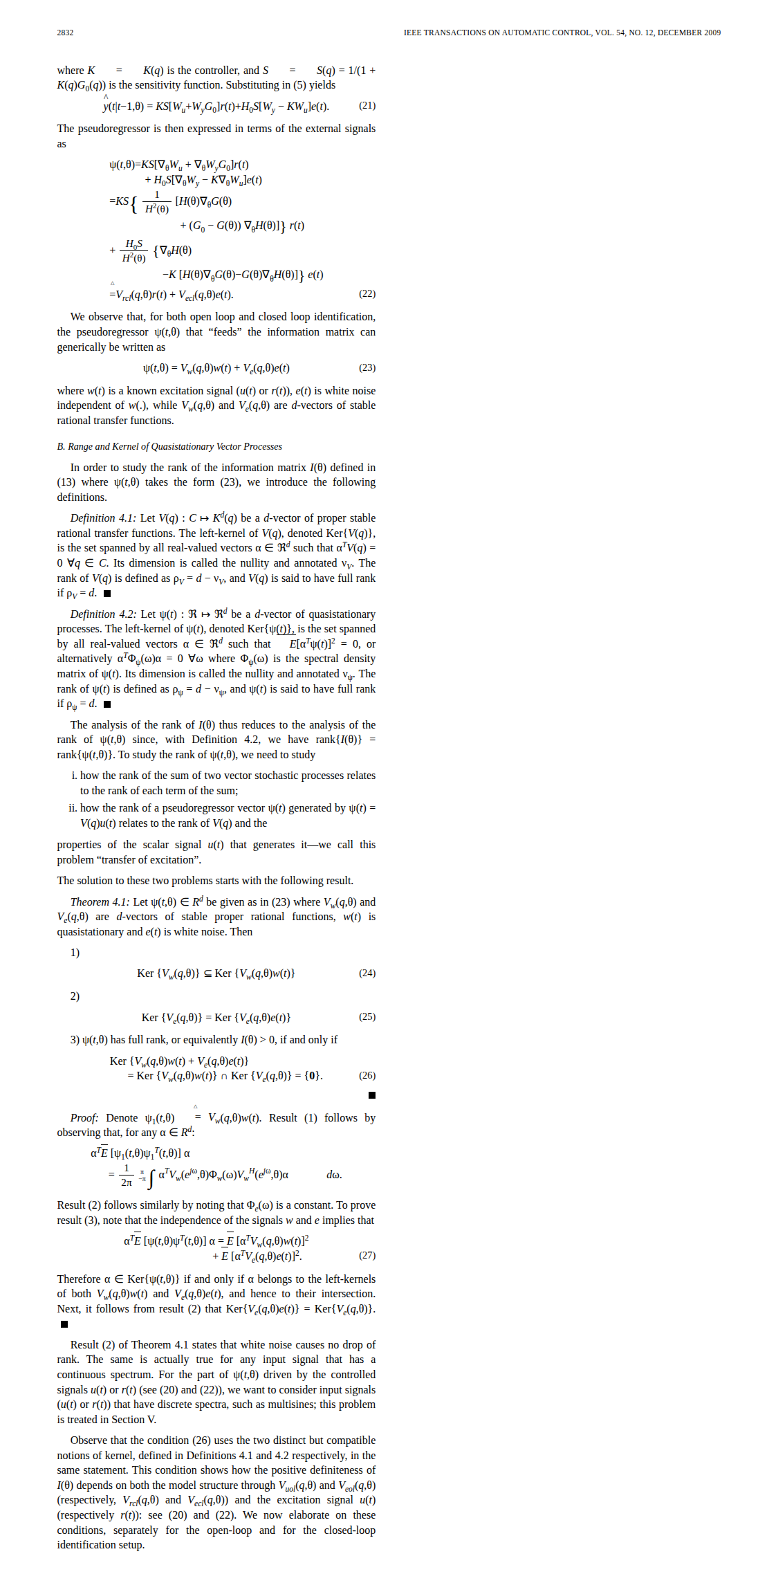2832 IEEE Transactions on Automatic Control, Vol. 54, No. 12, December 2009
where K = K(q) is the controller, and S = S(q) = 1/(1 + K(q)G0(q)) is the sensitivity function. Substituting in (5) yields
y(t|t−1,θ) = KS[Wu+WyG0]r(t)+H0S[Wy − KWu]e(t). (21)
The pseudoregressor is then expressed in terms of the external signals as
ψ(t,θ)=KS[∇θWu + ∇θWyG0]r(t) + H0S[∇θWy − K∇θWu]e(t) =KS{ 1 H2(θ) [H(θ)∇θG(θ) + (G0 − G(θ)) ∇θH(θ)]} r(t) + H0S H2(θ) {∇θH(θ) −K [H(θ)∇θG(θ)−G(θ)∇θH(θ)]} e(t) =Vrcl(q,θ)r(t) + Vecl(q,θ)e(t). (22)
We observe that, for both open loop and closed loop identification, the pseudoregressor ψ(t,θ) that “feeds” the information matrix can generically be written as
ψ(t,θ) = Vw(q,θ)w(t) + Ve(q,θ)e(t) (23)
where w(t) is a known excitation signal (u(t) or r(t)), e(t) is white noise independent of w(.), while Vw(q,θ) and Ve(q,θ) are d-vectors of stable rational transfer functions.
B. Range and Kernel of Quasistationary Vector Processes
In order to study the rank of the information matrix I(θ) defined in (13) where ψ(t,θ) takes the form (23), we introduce the following definitions.
Definition 4.1: Let V(q) : C ↦ Kd(q) be a d-vector of proper stable rational transfer functions. The left-kernel of V(q), denoted Ker{V(q)}, is the set spanned by all real-valued vectors α ∈ ℜd such that αTV(q) = 0 ∀q ∈ C. Its dimension is called the nullity and annotated νV. The rank of V(q) is defined as ρV = d − νV, and V(q) is said to have full rank if ρV = d.
Definition 4.2: Let ψ(t) : ℜ ↦ ℜd be a d-vector of quasistationary processes. The left-kernel of ψ(t), denoted Ker{ψ(t)}, is the set spanned by all real-valued vectors α ∈ ℜd such that E[αTψ(t)]2 = 0, or alternatively αTΦψ(ω)α = 0 ∀ω where Φψ(ω) is the spectral density matrix of ψ(t). Its dimension is called the nullity and annotated νψ. The rank of ψ(t) is defined as ρψ = d − νψ, and ψ(t) is said to have full rank if ρψ = d.
The analysis of the rank of I(θ) thus reduces to the analysis of the rank of ψ(t,θ) since, with Definition 4.2, we have rank{I(θ)} = rank{ψ(t,θ)}. To study the rank of ψ(t,θ), we need to study
how the rank of the sum of two vector stochastic processes relates to the rank of each term of the sum;
how the rank of a pseudoregressor vector ψ(t) generated by ψ(t) = V(q)u(t) relates to the rank of V(q) and the
properties of the scalar signal u(t) that generates it—we call this problem “transfer of excitation”.
The solution to these two problems starts with the following result.
Theorem 4.1: Let ψ(t,θ) ∈ Rd be given as in (23) where Vw(q,θ) and Ve(q,θ) are d-vectors of stable proper rational functions, w(t) is quasistationary and e(t) is white noise. Then
1)
Ker {Vw(q,θ)} ⊆ Ker {Vw(q,θ)w(t)} (24)
2)
Ker {Ve(q,θ)} = Ker {Ve(q,θ)e(t)} (25)
3) ψ(t,θ) has full rank, or equivalently I(θ) > 0, if and only if
Ker {Vw(q,θ)w(t) + Ve(q,θ)e(t)} = Ker {Vw(q,θ)w(t)} ∩ Ker {Ve(q,θ)} = {0}. (26)
Proof: Denote ψ1(t,θ) = Vw(q,θ)w(t). Result (1) follows by observing that, for any α ∈ Rd:
αTE [ψ1(t,θ)ψ1T(t,θ)] α = 12π π−π∫ αTVw(ejω,θ)Φw(ω)VwH(ejω,θ)α dω.
Result (2) follows similarly by noting that Φe(ω) is a constant. To prove result (3), note that the independence of the signals w and e implies that
αTE [ψ(t,θ)ψT(t,θ)] α = E [αTVw(q,θ)w(t)]2 + E [αTVe(q,θ)e(t)]2. (27)
Therefore α ∈ Ker{ψ(t,θ)} if and only if α belongs to the left-kernels of both Vw(q,θ)w(t) and Ve(q,θ)e(t), and hence to their intersection. Next, it follows from result (2) that Ker{Ve(q,θ)e(t)} = Ker{Ve(q,θ)}.
Result (2) of Theorem 4.1 states that white noise causes no drop of rank. The same is actually true for any input signal that has a continuous spectrum. For the part of ψ(t,θ) driven by the controlled signals u(t) or r(t) (see (20) and (22)), we want to consider input signals (u(t) or r(t)) that have discrete spectra, such as multisines; this problem is treated in Section V.
Observe that the condition (26) uses the two distinct but compatible notions of kernel, defined in Definitions 4.1 and 4.2 respectively, in the same statement. This condition shows how the positive definiteness of I(θ) depends on both the model structure through Vuol(q,θ) and Veol(q,θ) (respectively, Vrcl(q,θ) and Vecl(q,θ)) and the excitation signal u(t) (respectively r(t)): see (20) and (22). We now elaborate on these conditions, separately for the open-loop and for the closed-loop identification setup.